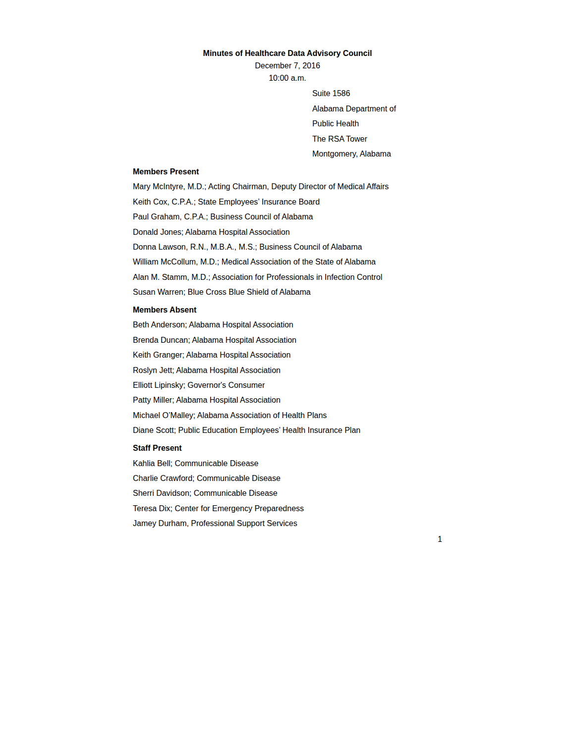Minutes of Healthcare Data Advisory Council
December 7, 2016
10:00 a.m.
Suite 1586
Alabama Department of
Public Health
The RSA Tower
Montgomery, Alabama
Members Present
Mary McIntyre, M.D.; Acting Chairman, Deputy Director of Medical Affairs
Keith Cox, C.P.A.; State Employees’ Insurance Board
Paul Graham, C.P.A.; Business Council of Alabama
Donald Jones; Alabama Hospital Association
Donna Lawson, R.N., M.B.A., M.S.; Business Council of Alabama
William McCollum, M.D.; Medical Association of the State of Alabama
Alan M. Stamm, M.D.; Association for Professionals in Infection Control
Susan Warren; Blue Cross Blue Shield of Alabama
Members Absent
Beth Anderson; Alabama Hospital Association
Brenda Duncan; Alabama Hospital Association
Keith Granger; Alabama Hospital Association
Roslyn Jett; Alabama Hospital Association
Elliott Lipinsky; Governor's Consumer
Patty Miller; Alabama Hospital Association
Michael O’Malley; Alabama Association of Health Plans
Diane Scott; Public Education Employees’ Health Insurance Plan
Staff Present
Kahlia Bell; Communicable Disease
Charlie Crawford; Communicable Disease
Sherri Davidson; Communicable Disease
Teresa Dix; Center for Emergency Preparedness
Jamey Durham, Professional Support Services
1